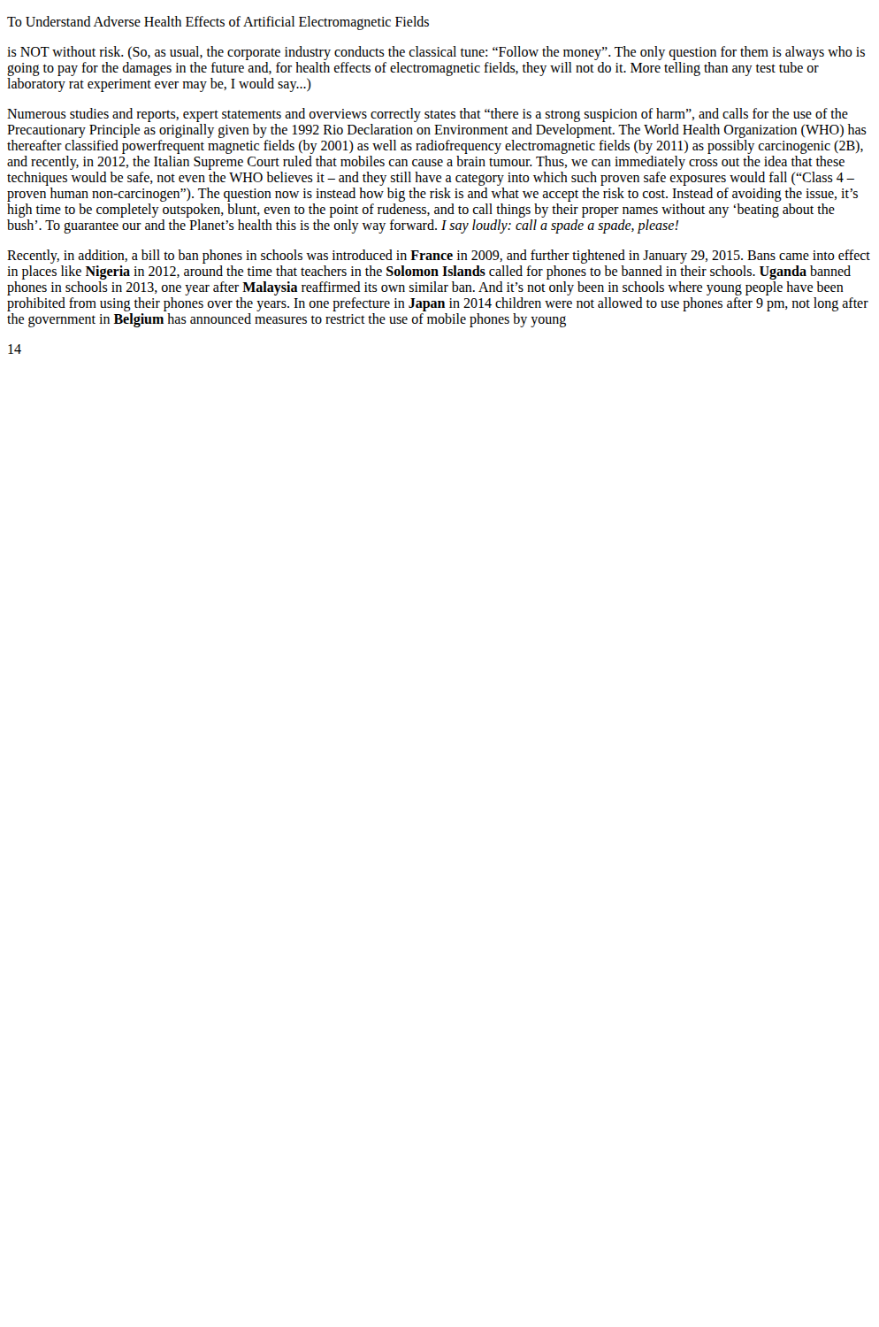To Understand Adverse Health Effects of Artificial Electromagnetic Fields
is NOT without risk. (So, as usual, the corporate industry conducts the classical tune: “Follow the money”. The only question for them is always who is going to pay for the damages in the future and, for health effects of electromagnetic fields, they will not do it. More telling than any test tube or laboratory rat experiment ever may be, I would say...)
Numerous studies and reports, expert statements and overviews correctly states that “there is a strong suspicion of harm”, and calls for the use of the Precautionary Principle as originally given by the 1992 Rio Declaration on Environment and Development. The World Health Organization (WHO) has thereafter classified powerfrequent magnetic fields (by 2001) as well as radiofrequency electromagnetic fields (by 2011) as possibly carcinogenic (2B), and recently, in 2012, the Italian Supreme Court ruled that mobiles can cause a brain tumour. Thus, we can immediately cross out the idea that these techniques would be safe, not even the WHO believes it – and they still have a category into which such proven safe exposures would fall (“Class 4 – proven human non-carcinogen”). The question now is instead how big the risk is and what we accept the risk to cost. Instead of avoiding the issue, it’s high time to be completely outspoken, blunt, even to the point of rudeness, and to call things by their proper names without any ‘beating about the bush’. To guarantee our and the Planet’s health this is the only way forward. I say loudly: call a spade a spade, please!
Recently, in addition, a bill to ban phones in schools was introduced in France in 2009, and further tightened in January 29, 2015. Bans came into effect in places like Nigeria in 2012, around the time that teachers in the Solomon Islands called for phones to be banned in their schools. Uganda banned phones in schools in 2013, one year after Malaysia reaffirmed its own similar ban. And it’s not only been in schools where young people have been prohibited from using their phones over the years. In one prefecture in Japan in 2014 children were not allowed to use phones after 9 pm, not long after the government in Belgium has announced measures to restrict the use of mobile phones by young
14